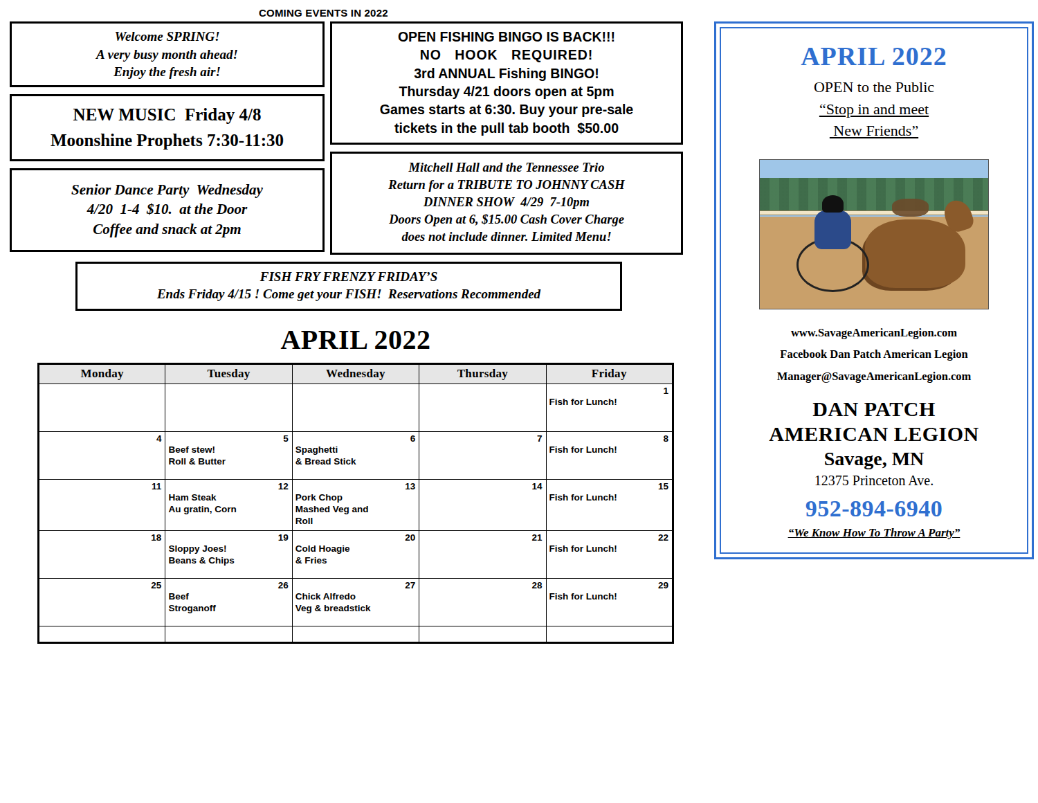COMING EVENTS IN 2022
Welcome SPRING!
A very busy month ahead!
Enjoy the fresh air!
NEW MUSIC Friday 4/8
Moonshine Prophets 7:30-11:30
Senior Dance Party Wednesday
4/20 1-4 $10. at the Door
Coffee and snack at 2pm
OPEN FISHING BINGO IS BACK!!!
NO HOOK REQUIRED!
3rd ANNUAL Fishing BINGO!
Thursday 4/21 doors open at 5pm
Games starts at 6:30. Buy your pre-sale
tickets in the pull tab booth $50.00
Mitchell Hall and the Tennessee Trio
Return for a TRIBUTE TO JOHNNY CASH
DINNER SHOW 4/29 7-10pm
Doors Open at 6, $15.00 Cash Cover Charge
does not include dinner. Limited Menu!
FISH FRY FRENZY FRIDAY’S
Ends Friday 4/15 ! Come get your FISH! Reservations Recommended
APRIL 2022
| Monday | Tuesday | Wednesday | Thursday | Friday |
| --- | --- | --- | --- | --- |
| | | | | 1 Fish for Lunch! |
| 4 | 5 Beef stew! Roll & Butter | 6 Spaghetti & Bread Stick | 7 | 8 Fish for Lunch! |
| 11 | 12 Ham Steak Au gratin, Corn | 13 Pork Chop Mashed Veg and Roll | 14 | 15 Fish for Lunch! |
| 18 | 19 Sloppy Joes! Beans & Chips | 20 Cold Hoagie & Fries | 21 | 22 Fish for Lunch! |
| 25 | 26 Beef Stroganoff | 27 Chick Alfredo Veg & breadstick | 28 | 29 Fish for Lunch! |
APRIL 2022
OPEN to the Public
“Stop in and meet
New Friends”
www.SavageAmericanLegion.com
Facebook Dan Patch American Legion
Manager@SavageAmericanLegion.com
DAN PATCH
AMERICAN LEGION
Savage, MN
12375 Princeton Ave.
952-894-6940
“We Know How To Throw A Party”